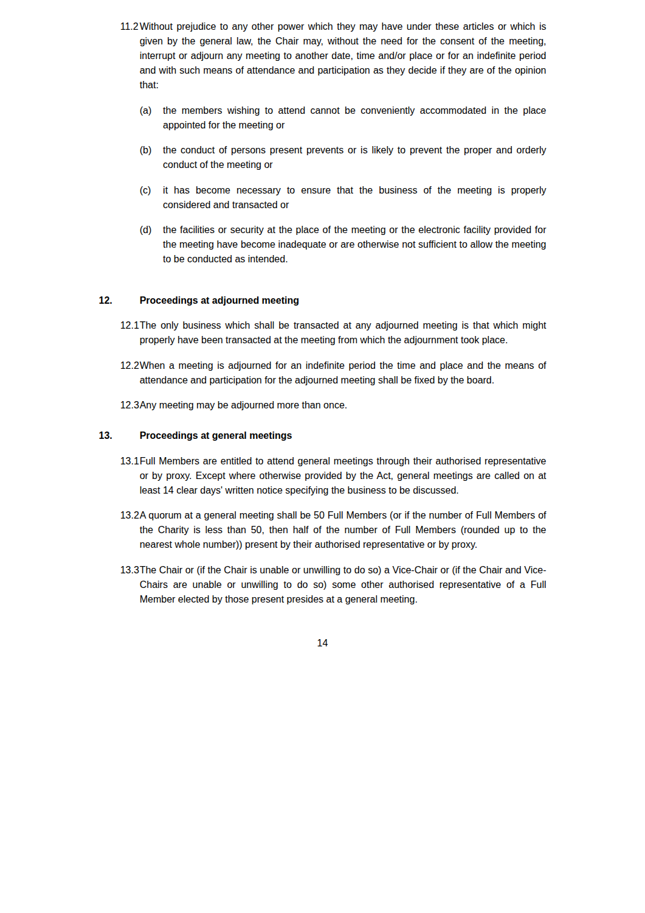11.2
Without prejudice to any other power which they may have under these articles or which is given by the general law, the Chair may, without the need for the consent of the meeting, interrupt or adjourn any meeting to another date, time and/or place or for an indefinite period and with such means of attendance and participation as they decide if they are of the opinion that:
(a) the members wishing to attend cannot be conveniently accommodated in the place appointed for the meeting or
(b) the conduct of persons present prevents or is likely to prevent the proper and orderly conduct of the meeting or
(c) it has become necessary to ensure that the business of the meeting is properly considered and transacted or
(d) the facilities or security at the place of the meeting or the electronic facility provided for the meeting have become inadequate or are otherwise not sufficient to allow the meeting to be conducted as intended.
12. Proceedings at adjourned meeting
12.1
The only business which shall be transacted at any adjourned meeting is that which might properly have been transacted at the meeting from which the adjournment took place.
12.2
When a meeting is adjourned for an indefinite period the time and place and the means of attendance and participation for the adjourned meeting shall be fixed by the board.
12.3
Any meeting may be adjourned more than once.
13. Proceedings at general meetings
13.1
Full Members are entitled to attend general meetings through their authorised representative or by proxy. Except where otherwise provided by the Act, general meetings are called on at least 14 clear days' written notice specifying the business to be discussed.
13.2
A quorum at a general meeting shall be 50 Full Members (or if the number of Full Members of the Charity is less than 50, then half of the number of Full Members (rounded up to the nearest whole number)) present by their authorised representative or by proxy.
13.3
The Chair or (if the Chair is unable or unwilling to do so) a Vice-Chair or (if the Chair and Vice-Chairs are unable or unwilling to do so) some other authorised representative of a Full Member elected by those present presides at a general meeting.
14